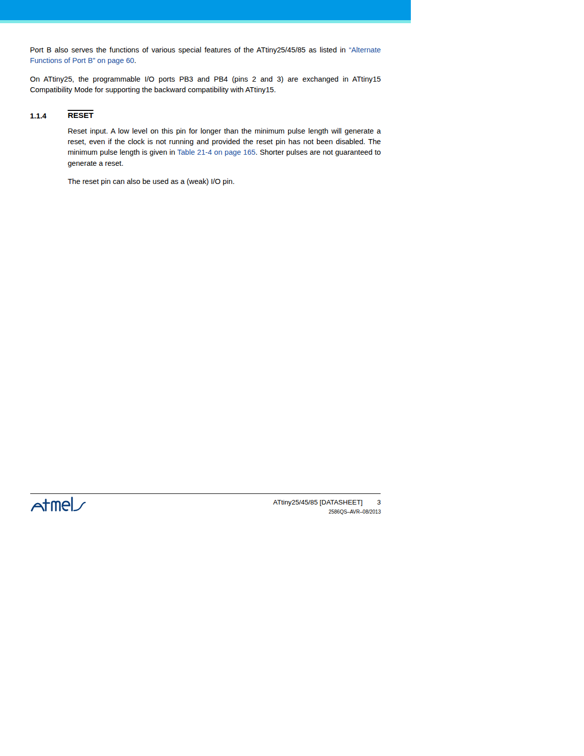Port B also serves the functions of various special features of the ATtiny25/45/85 as listed in “Alternate Functions of Port B” on page 60.
On ATtiny25, the programmable I/O ports PB3 and PB4 (pins 2 and 3) are exchanged in ATtiny15 Compatibility Mode for supporting the backward compatibility with ATtiny15.
1.1.4
RESET
Reset input. A low level on this pin for longer than the minimum pulse length will generate a reset, even if the clock is not running and provided the reset pin has not been disabled. The minimum pulse length is given in Table 21-4 on page 165. Shorter pulses are not guaranteed to generate a reset.
The reset pin can also be used as a (weak) I/O pin.
ATtiny25/45/85 [DATASHEET]3
2586QS–AVR–08/2013